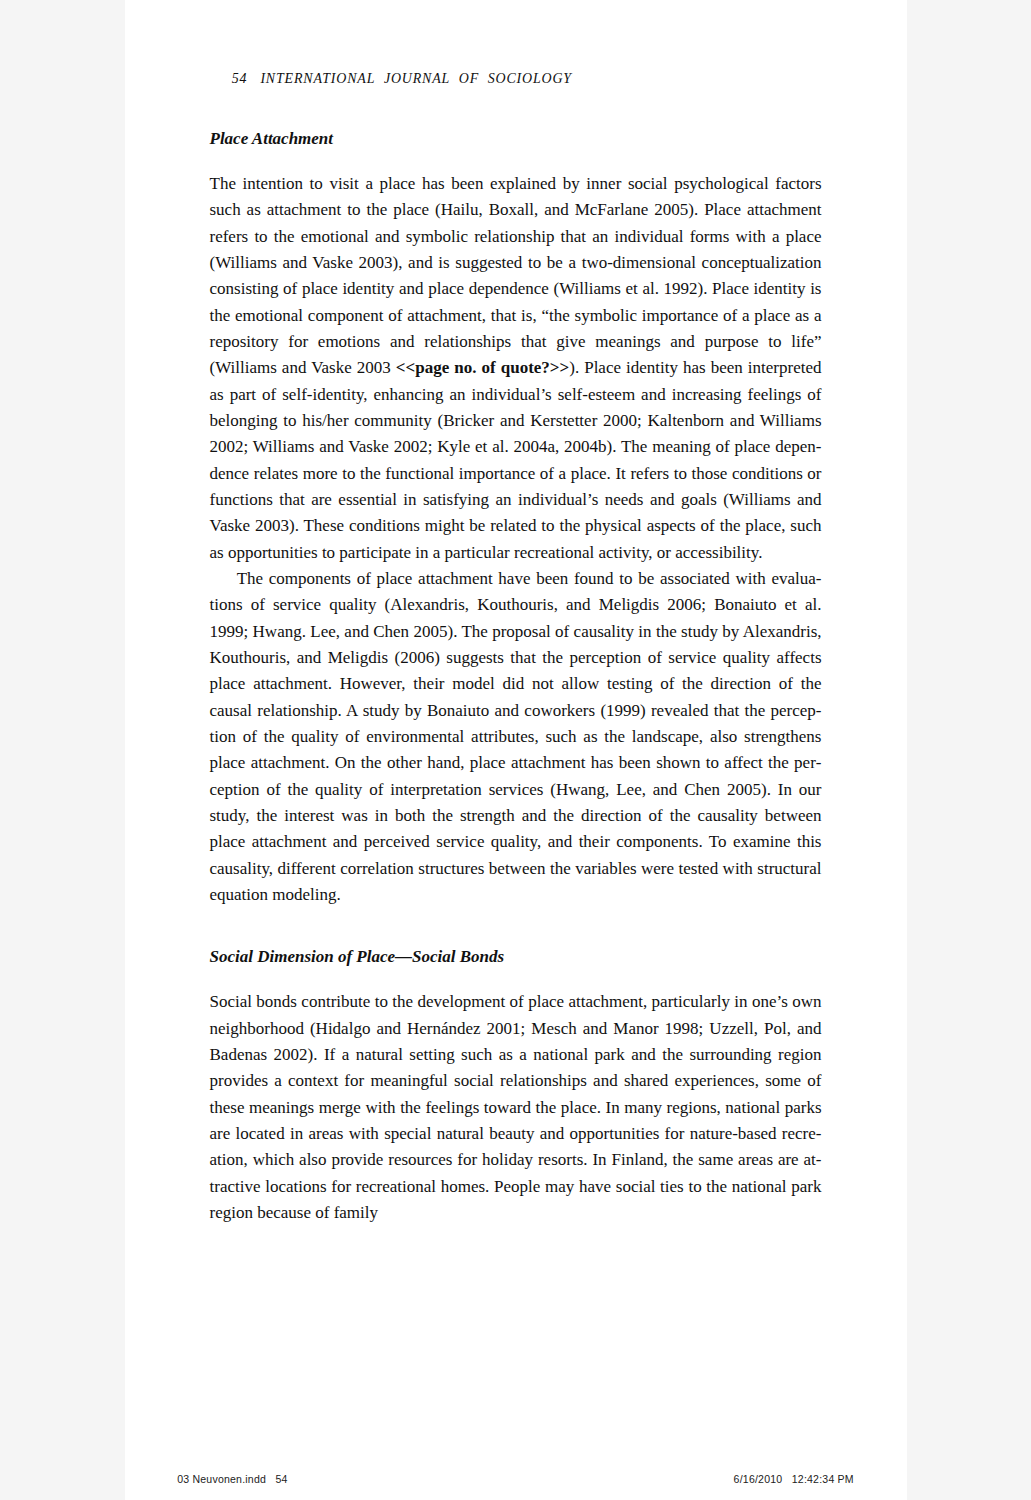54 INTERNATIONAL JOURNAL OF SOCIOLOGY
Place Attachment
The intention to visit a place has been explained by inner social psychological factors such as attachment to the place (Hailu, Boxall, and McFarlane 2005). Place attachment refers to the emotional and symbolic relationship that an individual forms with a place (Williams and Vaske 2003), and is suggested to be a two-dimensional conceptualization consisting of place identity and place dependence (Williams et al. 1992). Place identity is the emotional component of attachment, that is, “the symbolic importance of a place as a repository for emotions and relationships that give meanings and purpose to life” (Williams and Vaske 2003 <<page no. of quote?>>). Place identity has been interpreted as part of self-identity, enhancing an individual’s self-esteem and increasing feelings of belonging to his/her community (Bricker and Kerstetter 2000; Kaltenborn and Williams 2002; Williams and Vaske 2002; Kyle et al. 2004a, 2004b). The meaning of place dependence relates more to the functional importance of a place. It refers to those conditions or functions that are essential in satisfying an individual’s needs and goals (Williams and Vaske 2003). These conditions might be related to the physical aspects of the place, such as opportunities to participate in a particular recreational activity, or accessibility.
The components of place attachment have been found to be associated with evaluations of service quality (Alexandris, Kouthouris, and Meligdis 2006; Bonaiuto et al. 1999; Hwang. Lee, and Chen 2005). The proposal of causality in the study by Alexandris, Kouthouris, and Meligdis (2006) suggests that the perception of service quality affects place attachment. However, their model did not allow testing of the direction of the causal relationship. A study by Bonaiuto and coworkers (1999) revealed that the perception of the quality of environmental attributes, such as the landscape, also strengthens place attachment. On the other hand, place attachment has been shown to affect the perception of the quality of interpretation services (Hwang, Lee, and Chen 2005). In our study, the interest was in both the strength and the direction of the causality between place attachment and perceived service quality, and their components. To examine this causality, different correlation structures between the variables were tested with structural equation modeling.
Social Dimension of Place—Social Bonds
Social bonds contribute to the development of place attachment, particularly in one’s own neighborhood (Hidalgo and Hernández 2001; Mesch and Manor 1998; Uzzell, Pol, and Badenas 2002). If a natural setting such as a national park and the surrounding region provides a context for meaningful social relationships and shared experiences, some of these meanings merge with the feelings toward the place. In many regions, national parks are located in areas with special natural beauty and opportunities for nature-based recreation, which also provide resources for holiday resorts. In Finland, the same areas are attractive locations for recreational homes. People may have social ties to the national park region because of family
03 Neuvonen.indd 54 6/16/2010 12:42:34 PM